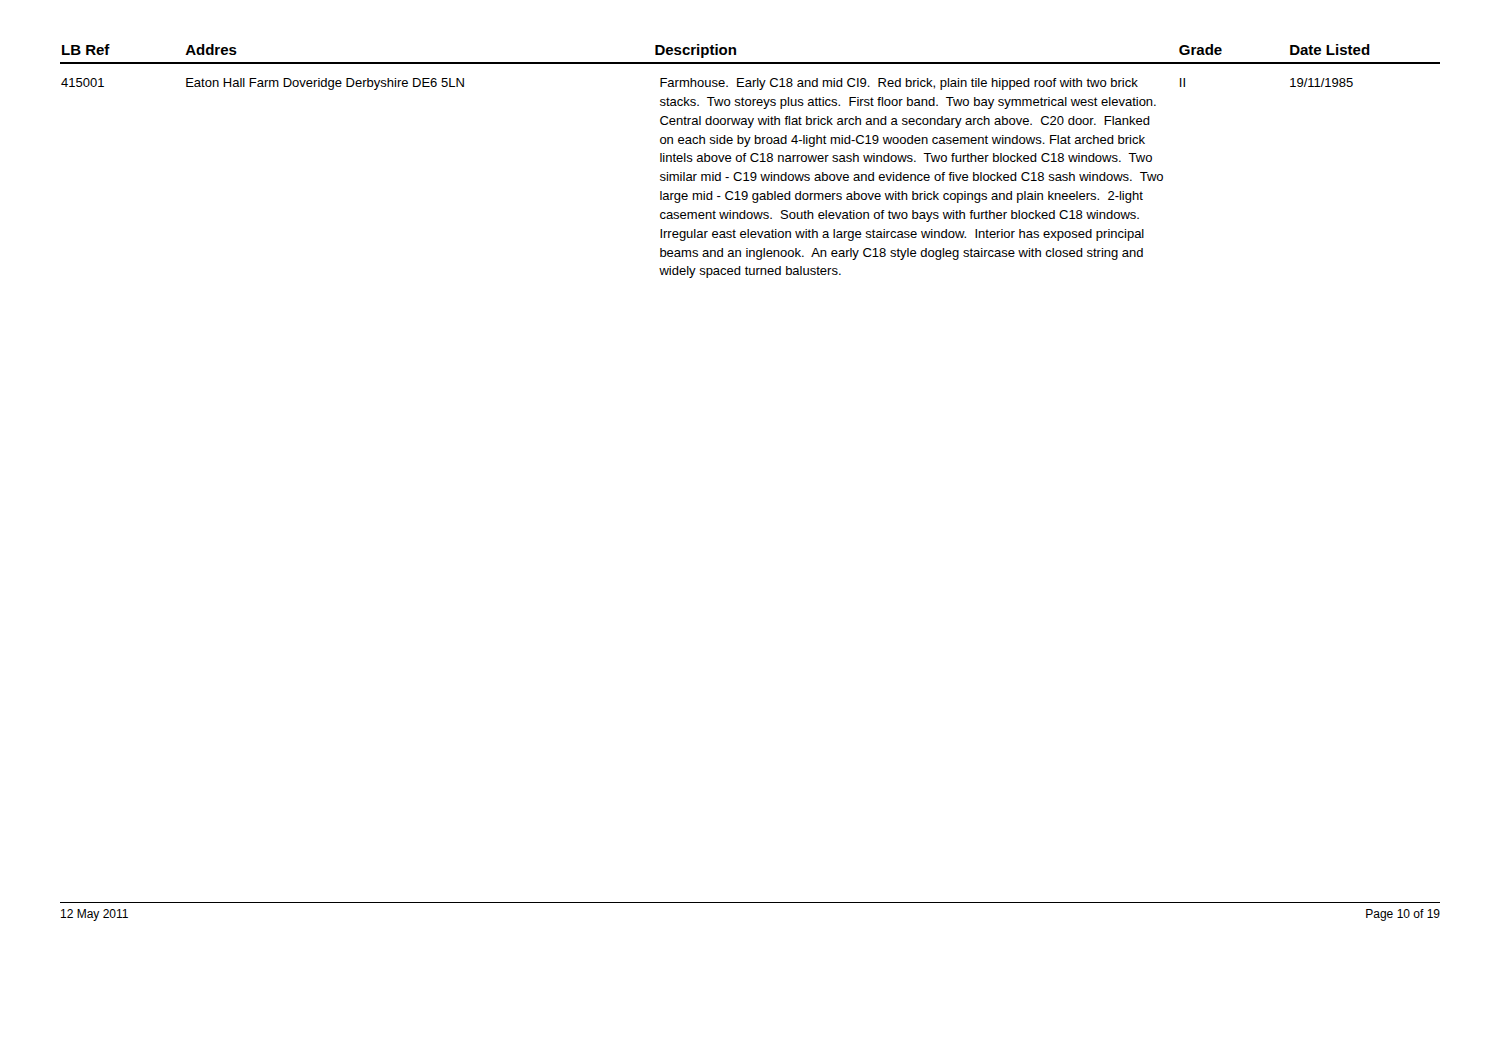| LB Ref | Addres | Description | Grade | Date Listed |
| --- | --- | --- | --- | --- |
| 415001 | Eaton Hall Farm Doveridge Derbyshire DE6 5LN | Farmhouse. Early C18 and mid CI9. Red brick, plain tile hipped roof with two brick stacks. Two storeys plus attics. First floor band. Two bay symmetrical west elevation. Central doorway with flat brick arch and a secondary arch above. C20 door. Flanked on each side by broad 4-light mid-C19 wooden casement windows. Flat arched brick lintels above of C18 narrower sash windows. Two further blocked C18 windows. Two similar mid - C19 windows above and evidence of five blocked C18 sash windows. Two large mid - C19 gabled dormers above with brick copings and plain kneelers. 2-light casement windows. South elevation of two bays with further blocked C18 windows. Irregular east elevation with a large staircase window. Interior has exposed principal beams and an inglenook. An early C18 style dogleg staircase with closed string and widely spaced turned balusters. | II | 19/11/1985 |
12 May 2011 Page 10 of 19